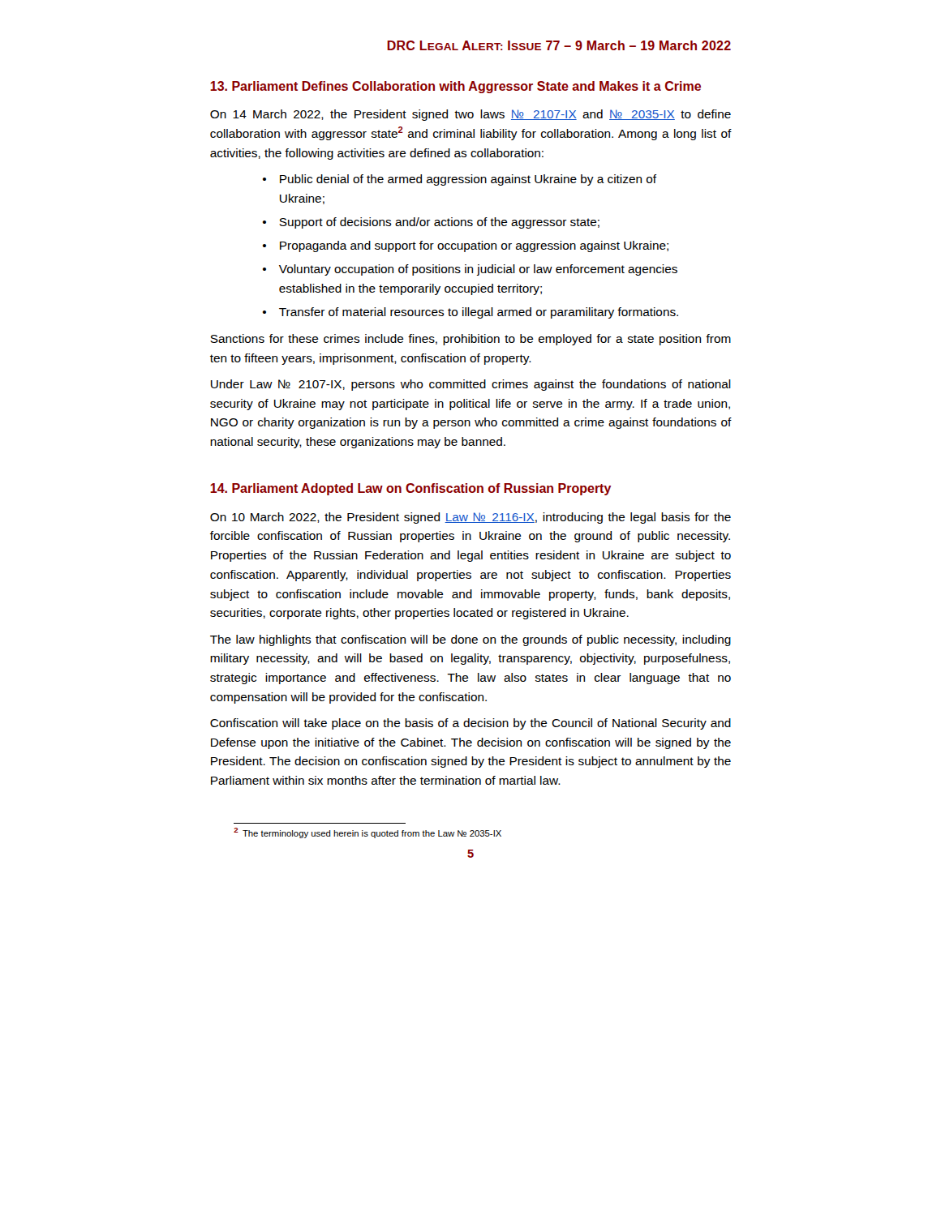DRC LEGAL ALERT: ISSUE 77 – 9 March – 19 March 2022
13. Parliament Defines Collaboration with Aggressor State and Makes it a Crime
On 14 March 2022, the President signed two laws № 2107-IX and № 2035-IX to define collaboration with aggressor state2 and criminal liability for collaboration. Among a long list of activities, the following activities are defined as collaboration:
Public denial of the armed aggression against Ukraine by a citizen of Ukraine;
Support of decisions and/or actions of the aggressor state;
Propaganda and support for occupation or aggression against Ukraine;
Voluntary occupation of positions in judicial or law enforcement agencies established in the temporarily occupied territory;
Transfer of material resources to illegal armed or paramilitary formations.
Sanctions for these crimes include fines, prohibition to be employed for a state position from ten to fifteen years, imprisonment, confiscation of property.
Under Law № 2107-IX, persons who committed crimes against the foundations of national security of Ukraine may not participate in political life or serve in the army. If a trade union, NGO or charity organization is run by a person who committed a crime against foundations of national security, these organizations may be banned.
14. Parliament Adopted Law on Confiscation of Russian Property
On 10 March 2022, the President signed Law № 2116-IX, introducing the legal basis for the forcible confiscation of Russian properties in Ukraine on the ground of public necessity. Properties of the Russian Federation and legal entities resident in Ukraine are subject to confiscation. Apparently, individual properties are not subject to confiscation. Properties subject to confiscation include movable and immovable property, funds, bank deposits, securities, corporate rights, other properties located or registered in Ukraine.
The law highlights that confiscation will be done on the grounds of public necessity, including military necessity, and will be based on legality, transparency, objectivity, purposefulness, strategic importance and effectiveness. The law also states in clear language that no compensation will be provided for the confiscation.
Confiscation will take place on the basis of a decision by the Council of National Security and Defense upon the initiative of the Cabinet. The decision on confiscation will be signed by the President. The decision on confiscation signed by the President is subject to annulment by the Parliament within six months after the termination of martial law.
2 The terminology used herein is quoted from the Law № 2035-IX
5